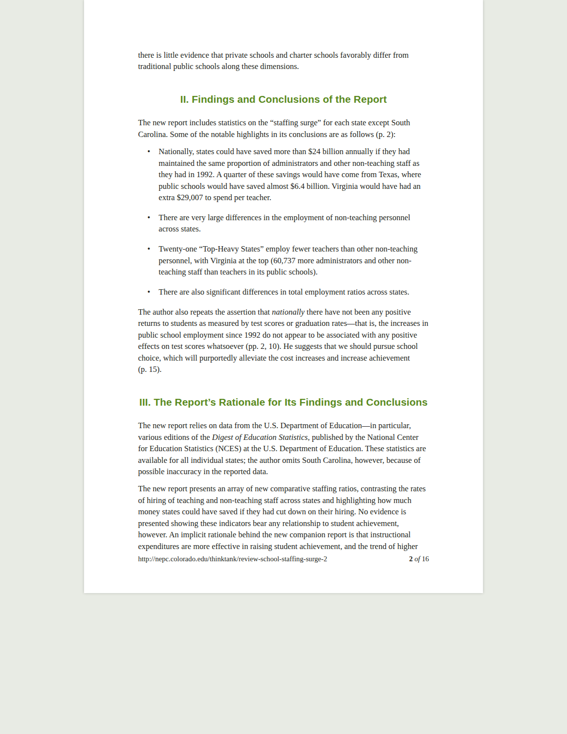there is little evidence that private schools and charter schools favorably differ from traditional public schools along these dimensions.
II. Findings and Conclusions of the Report
The new report includes statistics on the “staffing surge” for each state except South Carolina. Some of the notable highlights in its conclusions are as follows (p. 2):
Nationally, states could have saved more than $24 billion annually if they had maintained the same proportion of administrators and other non-teaching staff as they had in 1992. A quarter of these savings would have come from Texas, where public schools would have saved almost $6.4 billion. Virginia would have had an extra $29,007 to spend per teacher.
There are very large differences in the employment of non-teaching personnel across states.
Twenty-one “Top-Heavy States” employ fewer teachers than other non-teaching personnel, with Virginia at the top (60,737 more administrators and other non-teaching staff than teachers in its public schools).
There are also significant differences in total employment ratios across states.
The author also repeats the assertion that nationally there have not been any positive returns to students as measured by test scores or graduation rates—that is, the increases in public school employment since 1992 do not appear to be associated with any positive effects on test scores whatsoever (pp. 2, 10). He suggests that we should pursue school choice, which will purportedly alleviate the cost increases and increase achievement (p. 15).
III. The Report’s Rationale for Its Findings and Conclusions
The new report relies on data from the U.S. Department of Education—in particular, various editions of the Digest of Education Statistics, published by the National Center for Education Statistics (NCES) at the U.S. Department of Education. These statistics are available for all individual states; the author omits South Carolina, however, because of possible inaccuracy in the reported data.
The new report presents an array of new comparative staffing ratios, contrasting the rates of hiring of teaching and non-teaching staff across states and highlighting how much money states could have saved if they had cut down on their hiring. No evidence is presented showing these indicators bear any relationship to student achievement, however. An implicit rationale behind the new companion report is that instructional expenditures are more effective in raising student achievement, and the trend of higher
http://nepc.colorado.edu/thinktank/review-school-staffing-surge-2 2 of 16